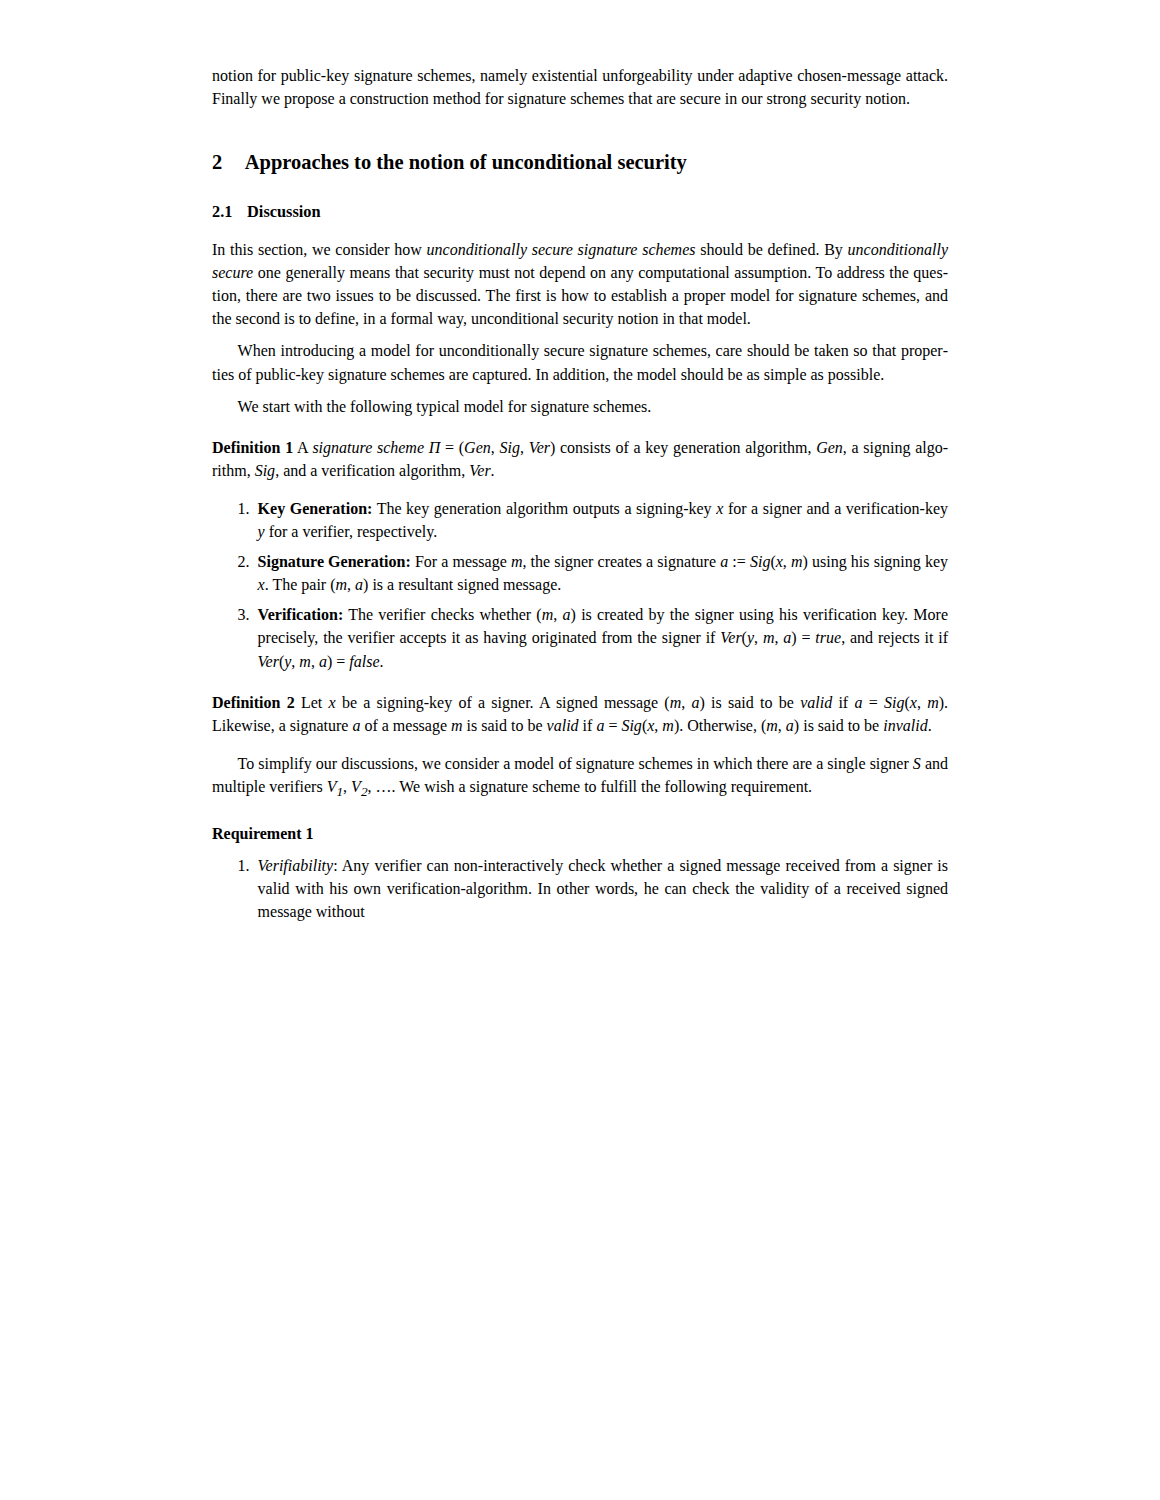notion for public-key signature schemes, namely existential unforgeability under adaptive chosen-message attack. Finally we propose a construction method for signature schemes that are secure in our strong security notion.
2 Approaches to the notion of unconditional security
2.1 Discussion
In this section, we consider how unconditionally secure signature schemes should be defined. By unconditionally secure one generally means that security must not depend on any computational assumption. To address the question, there are two issues to be discussed. The first is how to establish a proper model for signature schemes, and the second is to define, in a formal way, unconditional security notion in that model.
When introducing a model for unconditionally secure signature schemes, care should be taken so that properties of public-key signature schemes are captured. In addition, the model should be as simple as possible.
We start with the following typical model for signature schemes.
Definition 1 A signature scheme Π = (Gen, Sig, Ver) consists of a key generation algorithm, Gen, a signing algorithm, Sig, and a verification algorithm, Ver.
Key Generation: The key generation algorithm outputs a signing-key x for a signer and a verification-key y for a verifier, respectively.
Signature Generation: For a message m, the signer creates a signature a := Sig(x, m) using his signing key x. The pair (m, a) is a resultant signed message.
Verification: The verifier checks whether (m, a) is created by the signer using his verification key. More precisely, the verifier accepts it as having originated from the signer if Ver(y, m, a) = true, and rejects it if Ver(y, m, a) = false.
Definition 2 Let x be a signing-key of a signer. A signed message (m, a) is said to be valid if a = Sig(x, m). Likewise, a signature a of a message m is said to be valid if a = Sig(x, m). Otherwise, (m, a) is said to be invalid.
To simplify our discussions, we consider a model of signature schemes in which there are a single signer S and multiple verifiers V1, V2, …. We wish a signature scheme to fulfill the following requirement.
Requirement 1
Verifiability: Any verifier can non-interactively check whether a signed message received from a signer is valid with his own verification-algorithm. In other words, he can check the validity of a received signed message without